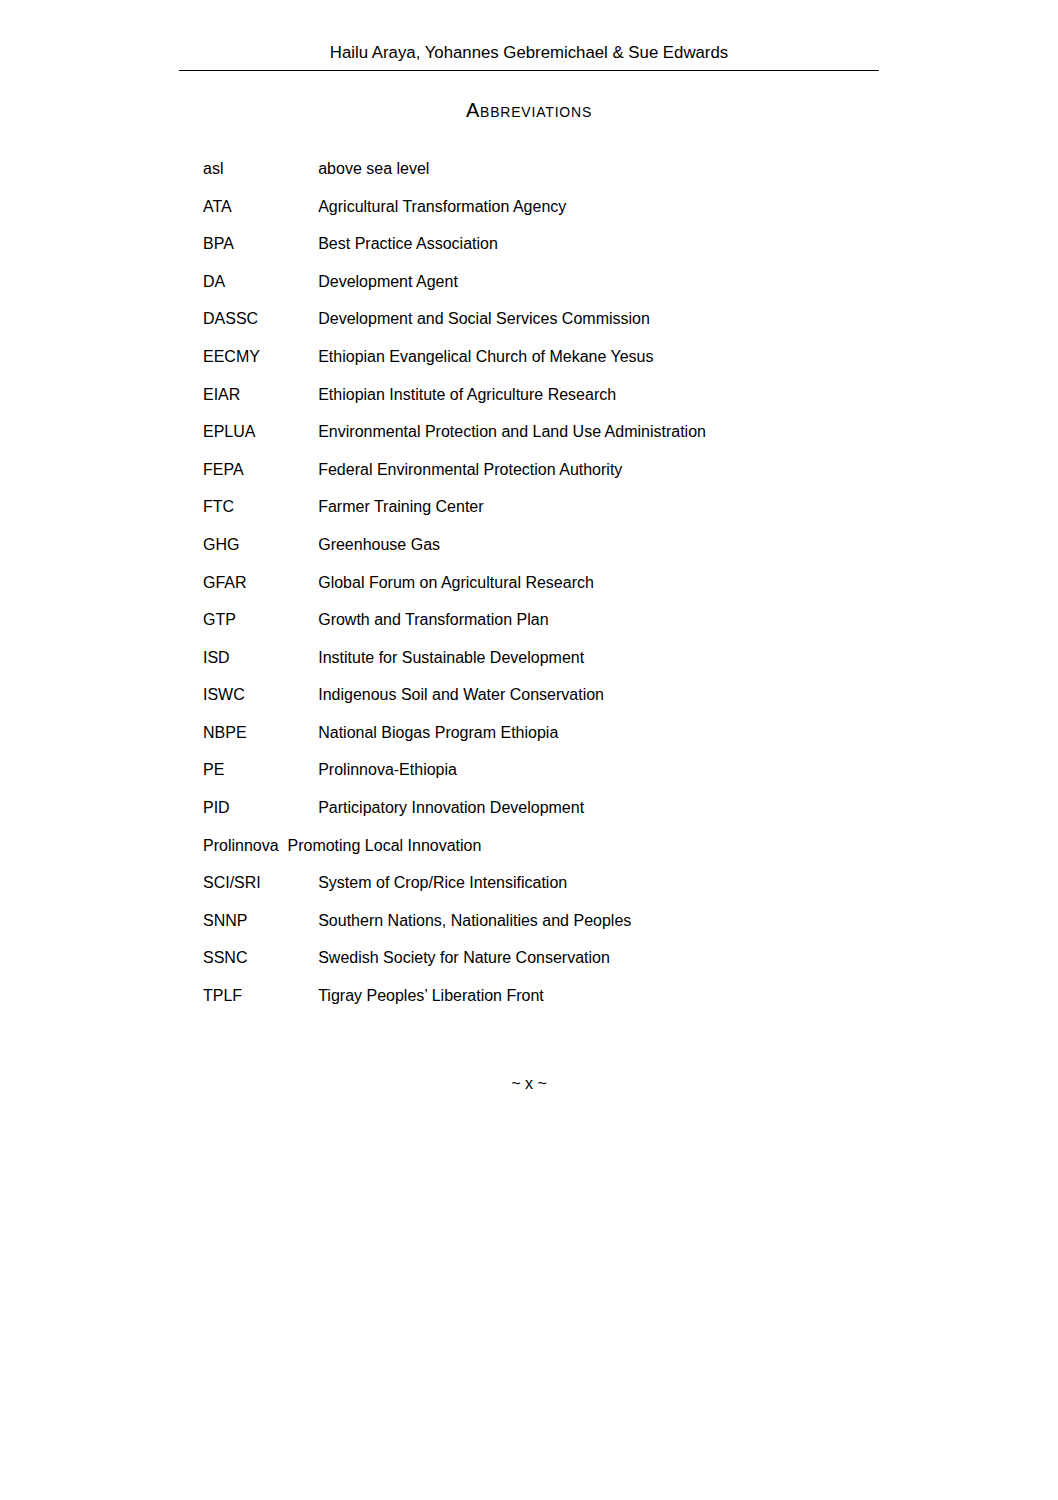Hailu Araya, Yohannes Gebremichael & Sue Edwards
Abbreviations
asl
above sea level
ATA
Agricultural Transformation Agency
BPA
Best Practice Association
DA
Development Agent
DASSC
Development and Social Services Commission
EECMY
Ethiopian Evangelical Church of Mekane Yesus
EIAR
Ethiopian Institute of Agriculture Research
EPLUA
Environmental Protection and Land Use Administration
FEPA
Federal Environmental Protection Authority
FTC
Farmer Training Center
GHG
Greenhouse Gas
GFAR
Global Forum on Agricultural Research
GTP
Growth and Transformation Plan
ISD
Institute for Sustainable Development
ISWC
Indigenous Soil and Water Conservation
NBPE
National Biogas Program Ethiopia
PE
Prolinnova-Ethiopia
PID
Participatory Innovation Development
Prolinnova Promoting Local Innovation
SCI/SRI
System of Crop/Rice Intensification
SNNP
Southern Nations, Nationalities and Peoples
SSNC
Swedish Society for Nature Conservation
TPLF
Tigray Peoples’ Liberation Front
~ x ~